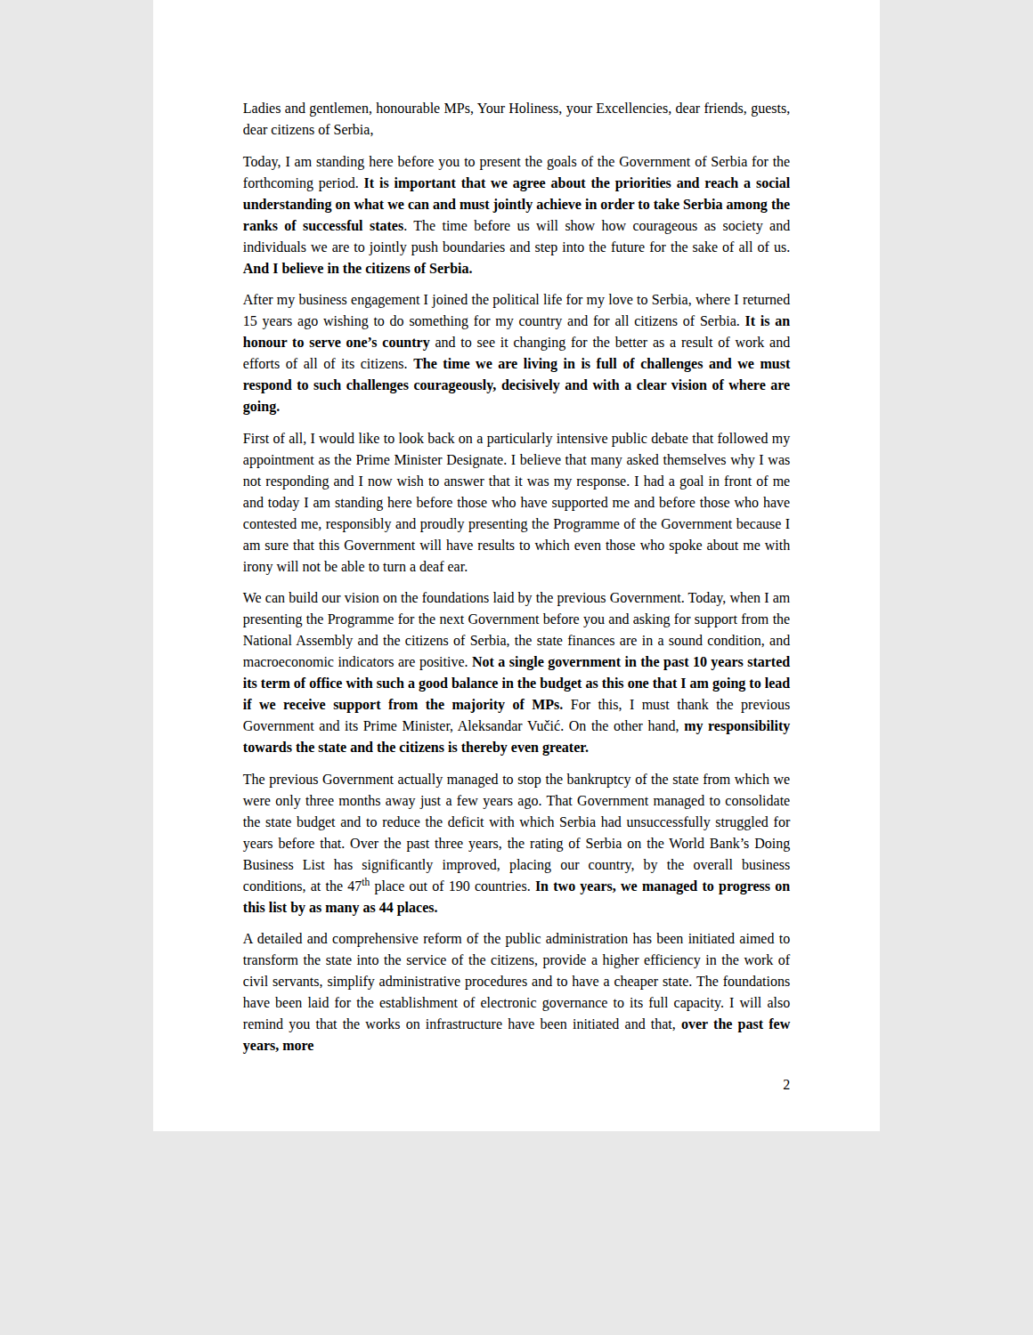Ladies and gentlemen, honourable MPs, Your Holiness, your Excellencies, dear friends, guests, dear citizens of Serbia,
Today, I am standing here before you to present the goals of the Government of Serbia for the forthcoming period. It is important that we agree about the priorities and reach a social understanding on what we can and must jointly achieve in order to take Serbia among the ranks of successful states. The time before us will show how courageous as society and individuals we are to jointly push boundaries and step into the future for the sake of all of us. And I believe in the citizens of Serbia.
After my business engagement I joined the political life for my love to Serbia, where I returned 15 years ago wishing to do something for my country and for all citizens of Serbia. It is an honour to serve one’s country and to see it changing for the better as a result of work and efforts of all of its citizens. The time we are living in is full of challenges and we must respond to such challenges courageously, decisively and with a clear vision of where are going.
First of all, I would like to look back on a particularly intensive public debate that followed my appointment as the Prime Minister Designate. I believe that many asked themselves why I was not responding and I now wish to answer that it was my response. I had a goal in front of me and today I am standing here before those who have supported me and before those who have contested me, responsibly and proudly presenting the Programme of the Government because I am sure that this Government will have results to which even those who spoke about me with irony will not be able to turn a deaf ear.
We can build our vision on the foundations laid by the previous Government. Today, when I am presenting the Programme for the next Government before you and asking for support from the National Assembly and the citizens of Serbia, the state finances are in a sound condition, and macroeconomic indicators are positive. Not a single government in the past 10 years started its term of office with such a good balance in the budget as this one that I am going to lead if we receive support from the majority of MPs. For this, I must thank the previous Government and its Prime Minister, Aleksandar Vučić. On the other hand, my responsibility towards the state and the citizens is thereby even greater.
The previous Government actually managed to stop the bankruptcy of the state from which we were only three months away just a few years ago. That Government managed to consolidate the state budget and to reduce the deficit with which Serbia had unsuccessfully struggled for years before that. Over the past three years, the rating of Serbia on the World Bank’s Doing Business List has significantly improved, placing our country, by the overall business conditions, at the 47th place out of 190 countries. In two years, we managed to progress on this list by as many as 44 places.
A detailed and comprehensive reform of the public administration has been initiated aimed to transform the state into the service of the citizens, provide a higher efficiency in the work of civil servants, simplify administrative procedures and to have a cheaper state. The foundations have been laid for the establishment of electronic governance to its full capacity. I will also remind you that the works on infrastructure have been initiated and that, over the past few years, more
2